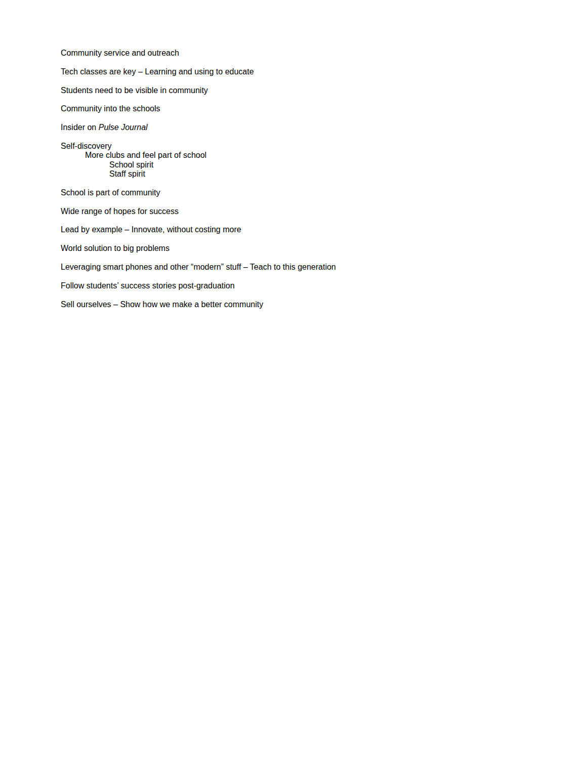Community service and outreach
Tech classes are key – Learning and using to educate
Students need to be visible in community
Community into the schools
Insider on Pulse Journal
Self-discovery
More clubs and feel part of school
School spirit
Staff spirit
School is part of community
Wide range of hopes for success
Lead by example – Innovate, without costing more
World solution to big problems
Leveraging smart phones and other “modern” stuff – Teach to this generation
Follow students’ success stories post-graduation
Sell ourselves – Show how we make a better community